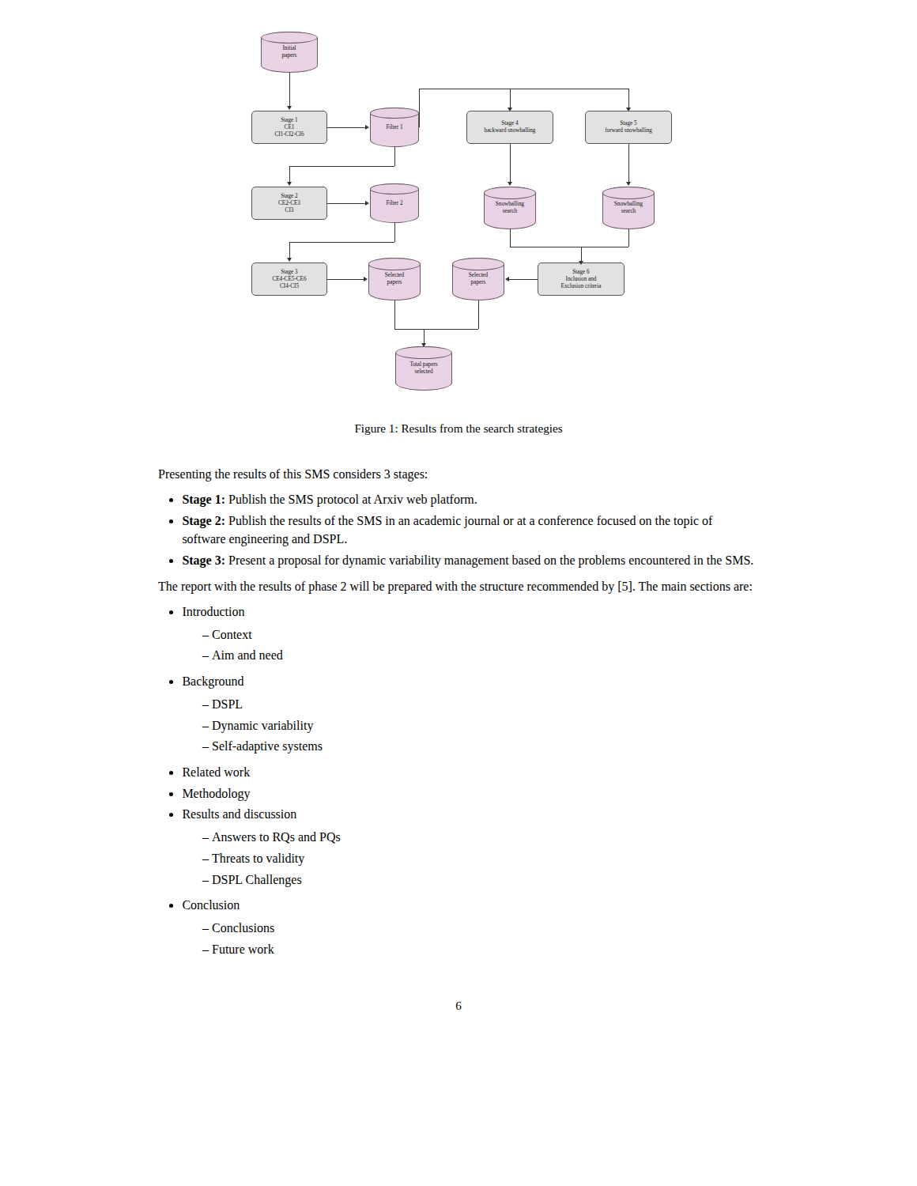Initial
papers
Stage 1
CE1
CI1-CI2-CI6
Filter 1
Stage 2
CE2-CE3
CI3
Filter 2
Stage 3
CE4-CE5-CE6
CI4-CI5
Selected
papers
Stage 4
backward snowballing
Stage 5
forward snowballing
Snowballing
search
Snowballing
search
Stage 6
Inclusion and
Exclusion criteria
Selected
papers
Total papers
selected
Figure 1: Results from the search strategies
Presenting the results of this SMS considers 3 stages:
Stage 1: Publish the SMS protocol at Arxiv web platform.
Stage 2: Publish the results of the SMS in an academic journal or at a conference focused on the topic of software engineering and DSPL.
Stage 3: Present a proposal for dynamic variability management based on the problems encountered in the SMS.
The report with the results of phase 2 will be prepared with the structure recommended by [5]. The main sections are:
Introduction
Context
Aim and need
Background
DSPL
Dynamic variability
Self-adaptive systems
Related work
Methodology
Results and discussion
Answers to RQs and PQs
Threats to validity
DSPL Challenges
Conclusion
Conclusions
Future work
6